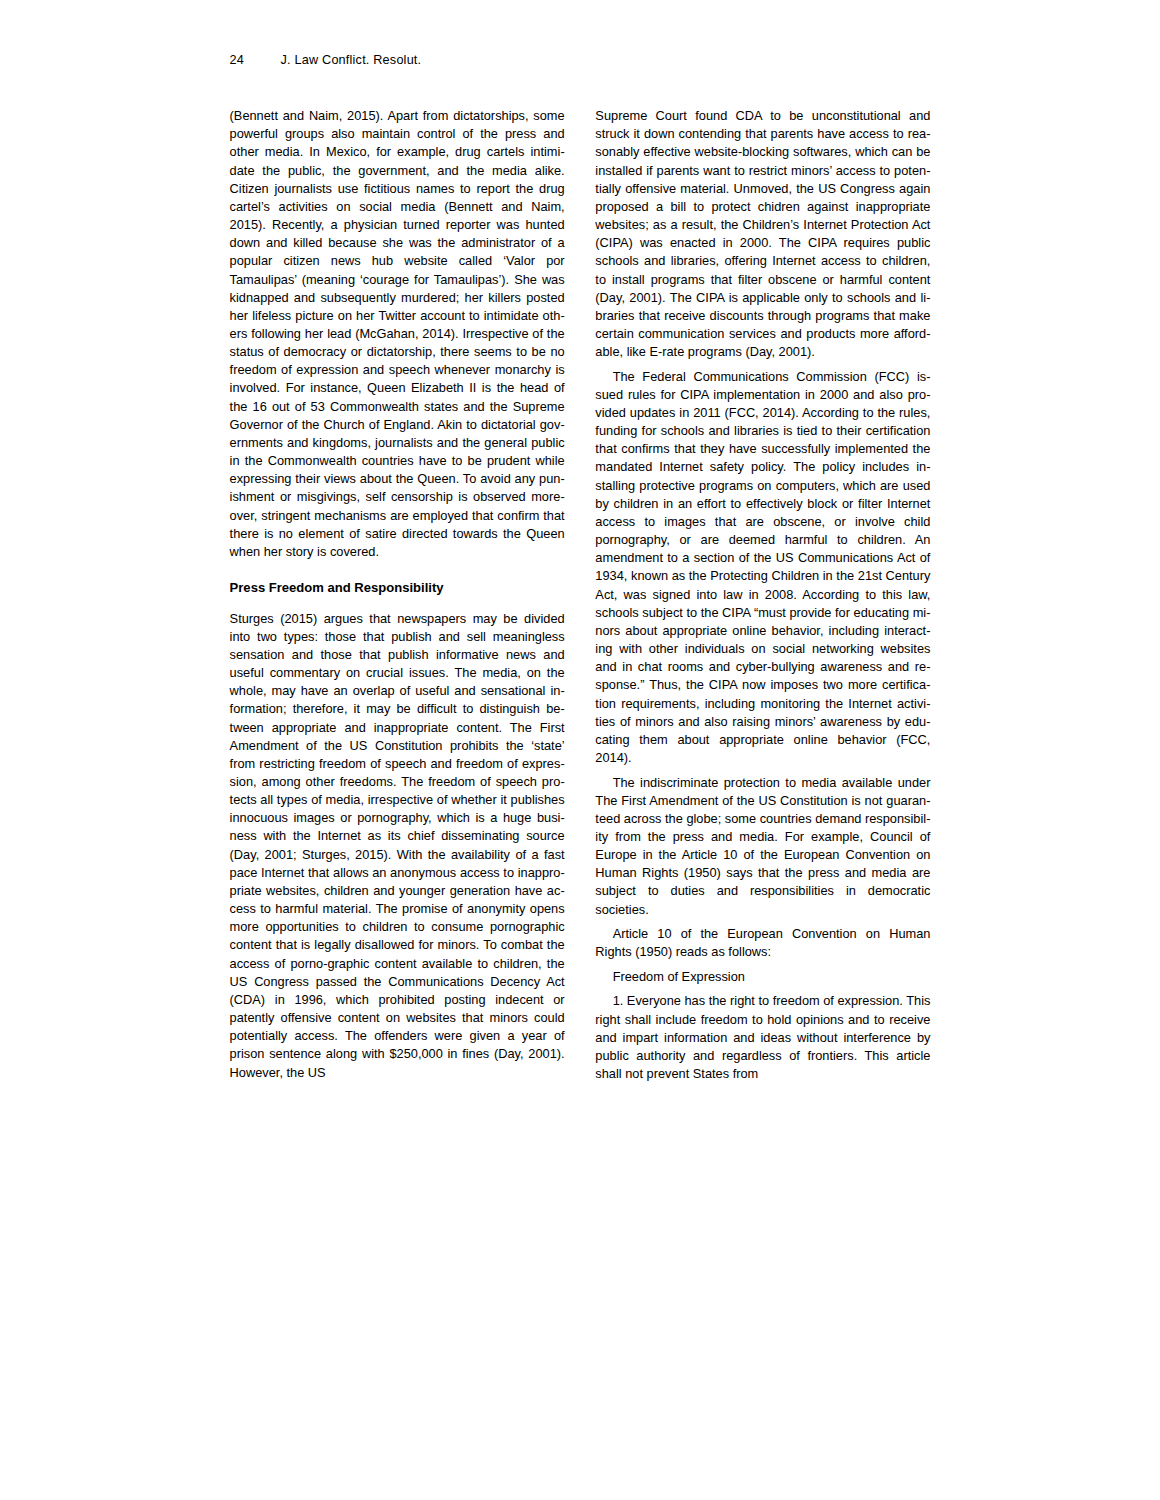24 J. Law Conflict. Resolut.
(Bennett and Naim, 2015). Apart from dictatorships, some powerful groups also maintain control of the press and other media. In Mexico, for example, drug cartels intimidate the public, the government, and the media alike. Citizen journalists use fictitious names to report the drug cartel’s activities on social media (Bennett and Naim, 2015). Recently, a physician turned reporter was hunted down and killed because she was the administrator of a popular citizen news hub website called ‘Valor por Tamaulipas’ (meaning ‘courage for Tamaulipas’). She was kidnapped and subsequently murdered; her killers posted her lifeless picture on her Twitter account to intimidate others following her lead (McGahan, 2014). Irrespective of the status of democracy or dictatorship, there seems to be no freedom of expression and speech whenever monarchy is involved. For instance, Queen Elizabeth II is the head of the 16 out of 53 Commonwealth states and the Supreme Governor of the Church of England. Akin to dictatorial governments and kingdoms, journalists and the general public in the Commonwealth countries have to be prudent while expressing their views about the Queen. To avoid any punishment or misgivings, self censorship is observed moreover, stringent mechanisms are employed that confirm that there is no element of satire directed towards the Queen when her story is covered.
Press Freedom and Responsibility
Sturges (2015) argues that newspapers may be divided into two types: those that publish and sell meaningless sensation and those that publish informative news and useful commentary on crucial issues. The media, on the whole, may have an overlap of useful and sensational information; therefore, it may be difficult to distinguish between appropriate and inappropriate content. The First Amendment of the US Constitution prohibits the ‘state’ from restricting freedom of speech and freedom of expression, among other freedoms. The freedom of speech protects all types of media, irrespective of whether it publishes innocuous images or pornography, which is a huge business with the Internet as its chief disseminating source (Day, 2001; Sturges, 2015). With the availability of a fast pace Internet that allows an anonymous access to inappropriate websites, children and younger generation have access to harmful material. The promise of anonymity opens more opportunities to children to consume pornographic content that is legally disallowed for minors. To combat the access of porno-graphic content available to children, the US Congress passed the Communications Decency Act (CDA) in 1996, which prohibited posting indecent or patently offensive content on websites that minors could potentially access. The offenders were given a year of prison sentence along with $250,000 in fines (Day, 2001). However, the US
Supreme Court found CDA to be unconstitutional and struck it down contending that parents have access to reasonably effective website-blocking softwares, which can be installed if parents want to restrict minors’ access to potentially offensive material. Unmoved, the US Congress again proposed a bill to protect chidren against inappropriate websites; as a result, the Children’s Internet Protection Act (CIPA) was enacted in 2000. The CIPA requires public schools and libraries, offering Internet access to children, to install programs that filter obscene or harmful content (Day, 2001). The CIPA is applicable only to schools and libraries that receive discounts through programs that make certain communication services and products more affordable, like E-rate programs (Day, 2001).
The Federal Communications Commission (FCC) issued rules for CIPA implementation in 2000 and also provided updates in 2011 (FCC, 2014). According to the rules, funding for schools and libraries is tied to their certification that confirms that they have successfully implemented the mandated Internet safety policy. The policy includes installing protective programs on computers, which are used by children in an effort to effectively block or filter Internet access to images that are obscene, or involve child pornography, or are deemed harmful to children. An amendment to a section of the US Communications Act of 1934, known as the Protecting Children in the 21st Century Act, was signed into law in 2008. According to this law, schools subject to the CIPA “must provide for educating minors about appropriate online behavior, including interacting with other individuals on social networking websites and in chat rooms and cyber-bullying awareness and response.” Thus, the CIPA now imposes two more certification requirements, including monitoring the Internet activities of minors and also raising minors’ awareness by educating them about appropriate online behavior (FCC, 2014).
The indiscriminate protection to media available under The First Amendment of the US Constitution is not guaranteed across the globe; some countries demand responsibility from the press and media. For example, Council of Europe in the Article 10 of the European Convention on Human Rights (1950) says that the press and media are subject to duties and responsibilities in democratic societies.
Article 10 of the European Convention on Human Rights (1950) reads as follows:
Freedom of Expression
1. Everyone has the right to freedom of expression. This right shall include freedom to hold opinions and to receive and impart information and ideas without interference by public authority and regardless of frontiers. This article shall not prevent States from